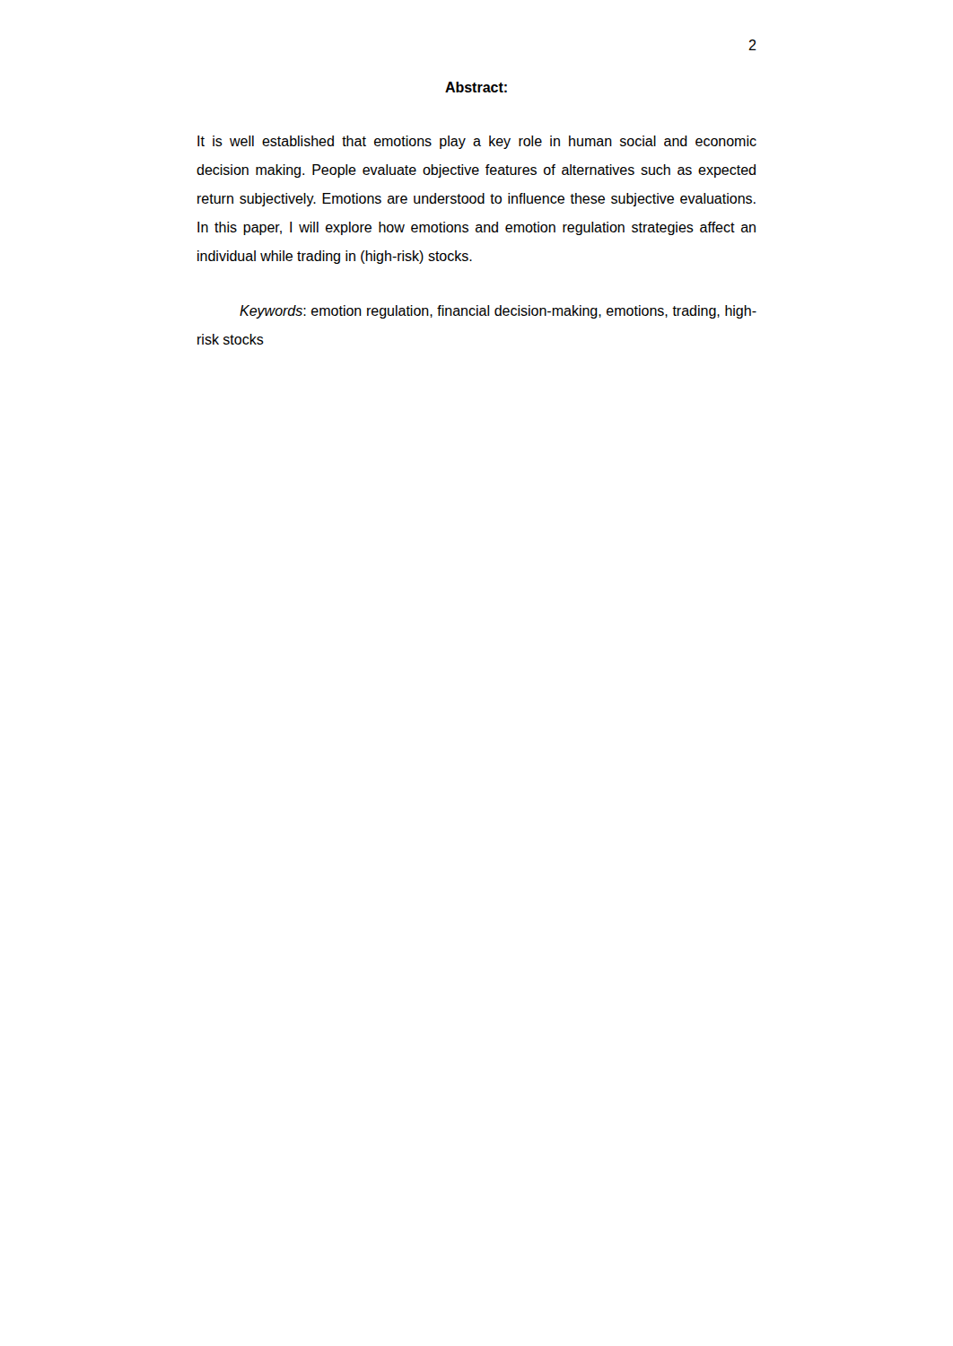2
Abstract:
It is well established that emotions play a key role in human social and economic decision making. People evaluate objective features of alternatives such as expected return subjectively. Emotions are understood to influence these subjective evaluations. In this paper, I will explore how emotions and emotion regulation strategies affect an individual while trading in (high-risk) stocks.
Keywords: emotion regulation, financial decision-making, emotions, trading, high-risk stocks